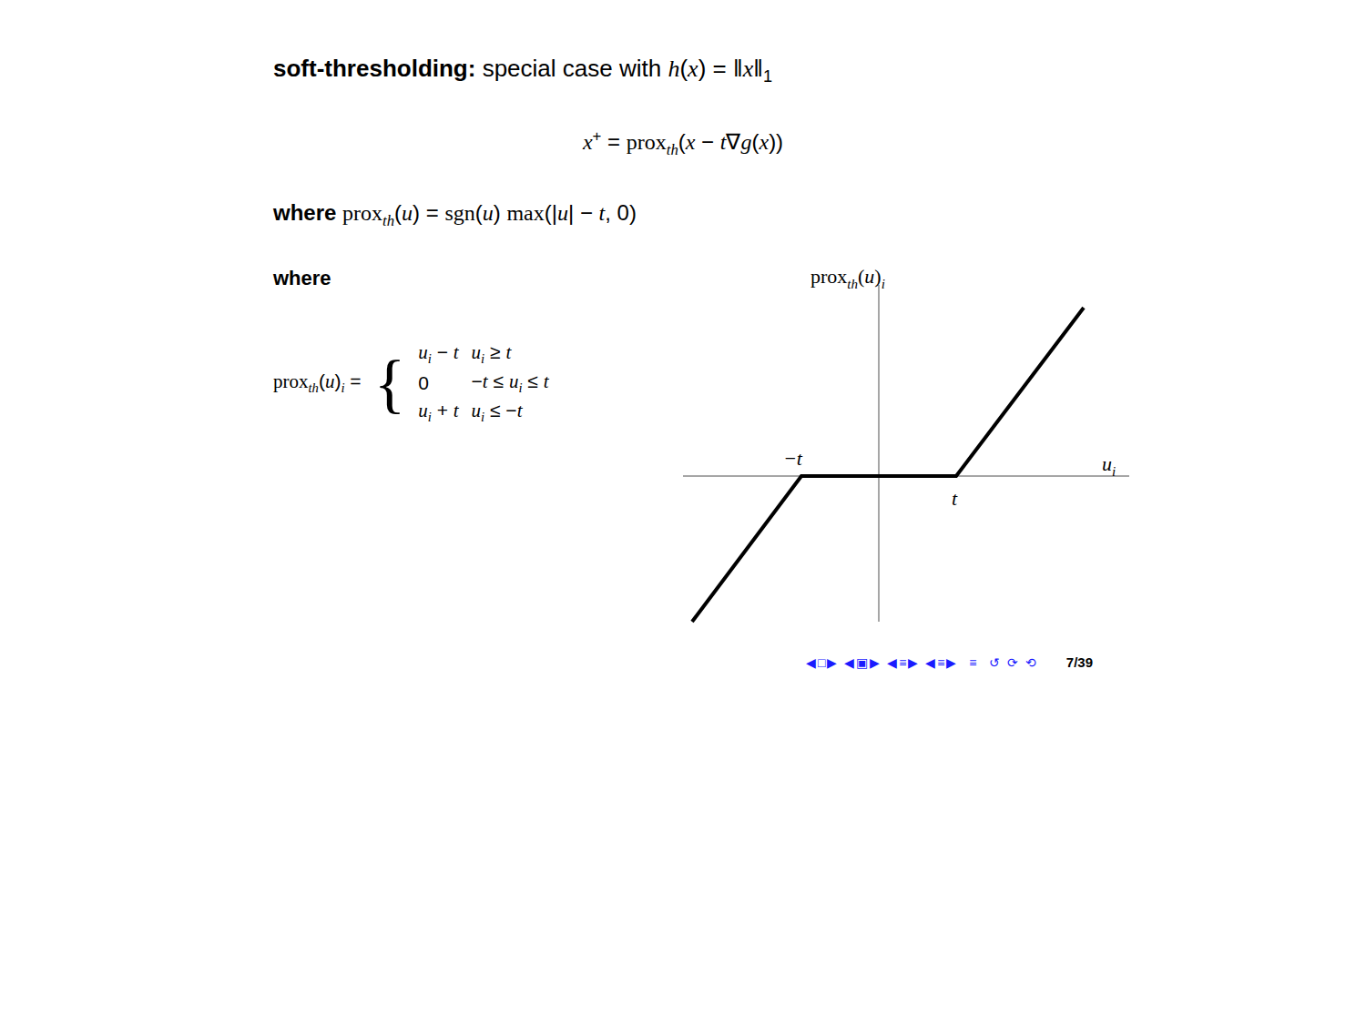soft-thresholding: special case with h(x) = ‖x‖1
x+ = proxth(x − t∇g(x))
where proxth(u) = sgn(u) max(|u| − t, 0)
where
| prox th ( u ) i = | { | u i − t | u i ≥ t |
| 0 | − t ≤ u i ≤ t |
| u i + t | u i ≤ − t |
−t t ui proxth(u)i
◀□▶ ◀▣▶ ◀≡▶ ◀≡▶ ≡ ↺ ⟳ ⟲
7/39